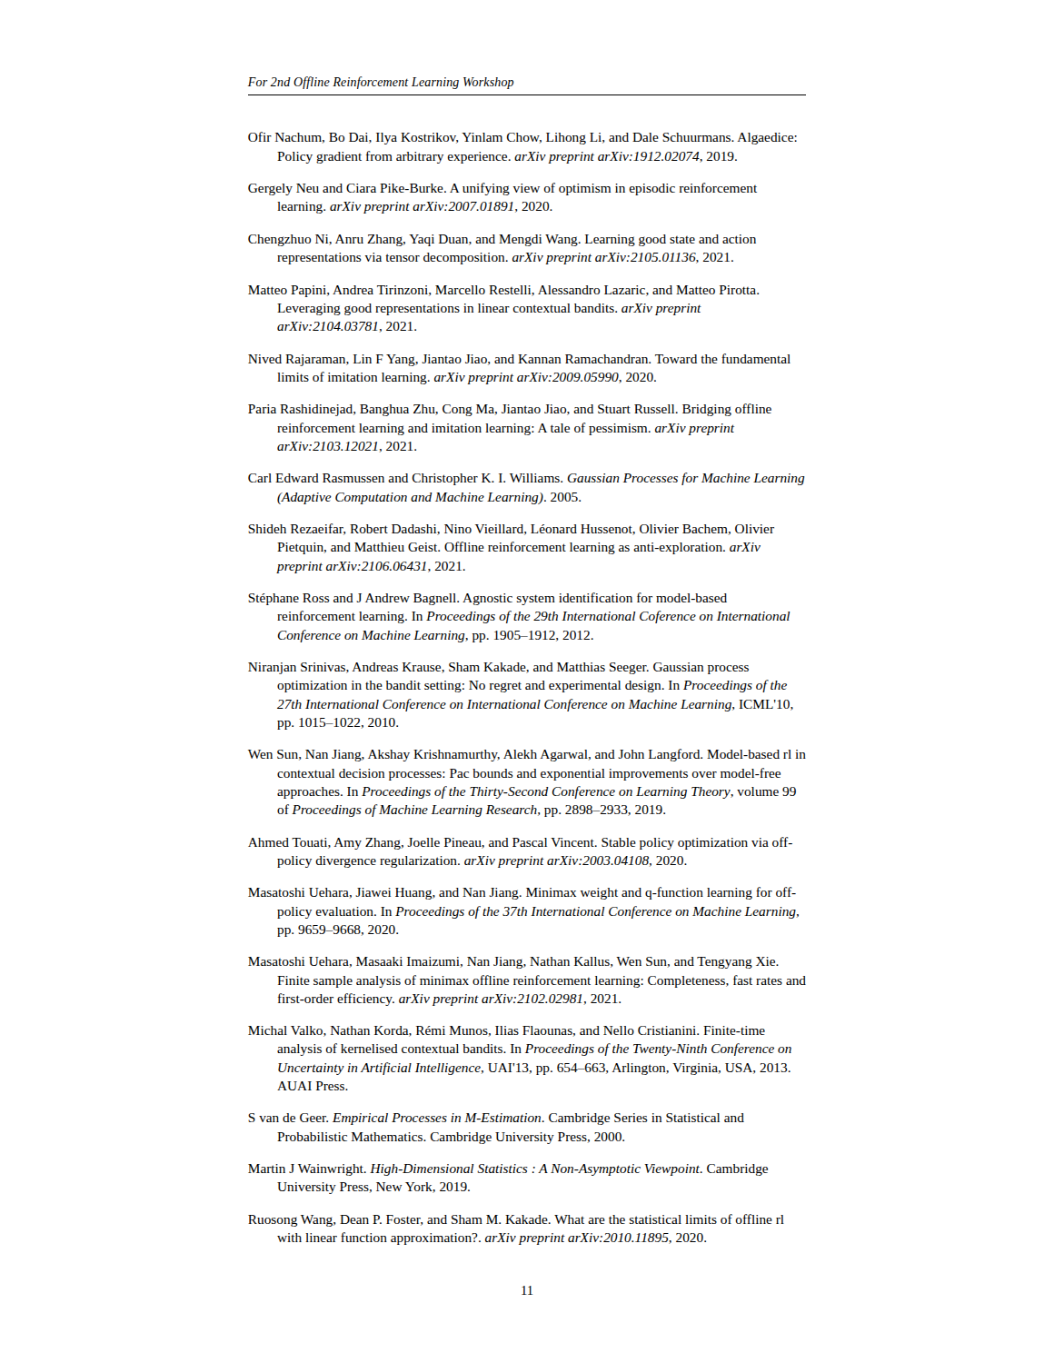For 2nd Offline Reinforcement Learning Workshop
Ofir Nachum, Bo Dai, Ilya Kostrikov, Yinlam Chow, Lihong Li, and Dale Schuurmans. Algaedice: Policy gradient from arbitrary experience. arXiv preprint arXiv:1912.02074, 2019.
Gergely Neu and Ciara Pike-Burke. A unifying view of optimism in episodic reinforcement learning. arXiv preprint arXiv:2007.01891, 2020.
Chengzhuo Ni, Anru Zhang, Yaqi Duan, and Mengdi Wang. Learning good state and action representations via tensor decomposition. arXiv preprint arXiv:2105.01136, 2021.
Matteo Papini, Andrea Tirinzoni, Marcello Restelli, Alessandro Lazaric, and Matteo Pirotta. Leveraging good representations in linear contextual bandits. arXiv preprint arXiv:2104.03781, 2021.
Nived Rajaraman, Lin F Yang, Jiantao Jiao, and Kannan Ramachandran. Toward the fundamental limits of imitation learning. arXiv preprint arXiv:2009.05990, 2020.
Paria Rashidinejad, Banghua Zhu, Cong Ma, Jiantao Jiao, and Stuart Russell. Bridging offline reinforcement learning and imitation learning: A tale of pessimism. arXiv preprint arXiv:2103.12021, 2021.
Carl Edward Rasmussen and Christopher K. I. Williams. Gaussian Processes for Machine Learning (Adaptive Computation and Machine Learning). 2005.
Shideh Rezaeifar, Robert Dadashi, Nino Vieillard, Léonard Hussenot, Olivier Bachem, Olivier Pietquin, and Matthieu Geist. Offline reinforcement learning as anti-exploration. arXiv preprint arXiv:2106.06431, 2021.
Stéphane Ross and J Andrew Bagnell. Agnostic system identification for model-based reinforcement learning. In Proceedings of the 29th International Coference on International Conference on Machine Learning, pp. 1905–1912, 2012.
Niranjan Srinivas, Andreas Krause, Sham Kakade, and Matthias Seeger. Gaussian process optimization in the bandit setting: No regret and experimental design. In Proceedings of the 27th International Conference on International Conference on Machine Learning, ICML'10, pp. 1015–1022, 2010.
Wen Sun, Nan Jiang, Akshay Krishnamurthy, Alekh Agarwal, and John Langford. Model-based rl in contextual decision processes: Pac bounds and exponential improvements over model-free approaches. In Proceedings of the Thirty-Second Conference on Learning Theory, volume 99 of Proceedings of Machine Learning Research, pp. 2898–2933, 2019.
Ahmed Touati, Amy Zhang, Joelle Pineau, and Pascal Vincent. Stable policy optimization via off-policy divergence regularization. arXiv preprint arXiv:2003.04108, 2020.
Masatoshi Uehara, Jiawei Huang, and Nan Jiang. Minimax weight and q-function learning for off-policy evaluation. In Proceedings of the 37th International Conference on Machine Learning, pp. 9659–9668, 2020.
Masatoshi Uehara, Masaaki Imaizumi, Nan Jiang, Nathan Kallus, Wen Sun, and Tengyang Xie. Finite sample analysis of minimax offline reinforcement learning: Completeness, fast rates and first-order efficiency. arXiv preprint arXiv:2102.02981, 2021.
Michal Valko, Nathan Korda, Rémi Munos, Ilias Flaounas, and Nello Cristianini. Finite-time analysis of kernelised contextual bandits. In Proceedings of the Twenty-Ninth Conference on Uncertainty in Artificial Intelligence, UAI'13, pp. 654–663, Arlington, Virginia, USA, 2013. AUAI Press.
S van de Geer. Empirical Processes in M-Estimation. Cambridge Series in Statistical and Probabilistic Mathematics. Cambridge University Press, 2000.
Martin J Wainwright. High-Dimensional Statistics : A Non-Asymptotic Viewpoint. Cambridge University Press, New York, 2019.
Ruosong Wang, Dean P. Foster, and Sham M. Kakade. What are the statistical limits of offline rl with linear function approximation?. arXiv preprint arXiv:2010.11895, 2020.
11